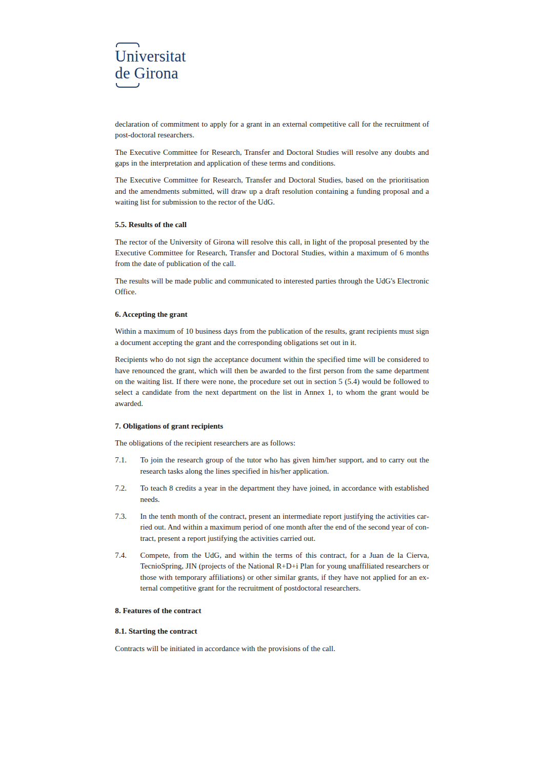Universitat
de Girona
declaration of commitment to apply for a grant in an external competitive call for the recruitment of post-doctoral researchers.
The Executive Committee for Research, Transfer and Doctoral Studies will resolve any doubts and gaps in the interpretation and application of these terms and conditions.
The Executive Committee for Research, Transfer and Doctoral Studies, based on the prioritisation and the amendments submitted, will draw up a draft resolution containing a funding proposal and a waiting list for submission to the rector of the UdG.
5.5. Results of the call
The rector of the University of Girona will resolve this call, in light of the proposal presented by the Executive Committee for Research, Transfer and Doctoral Studies, within a maximum of 6 months from the date of publication of the call.
The results will be made public and communicated to interested parties through the UdG's Electronic Office.
6. Accepting the grant
Within a maximum of 10 business days from the publication of the results, grant recipients must sign a document accepting the grant and the corresponding obligations set out in it.
Recipients who do not sign the acceptance document within the specified time will be considered to have renounced the grant, which will then be awarded to the first person from the same department on the waiting list. If there were none, the procedure set out in section 5 (5.4) would be followed to select a candidate from the next department on the list in Annex 1, to whom the grant would be awarded.
7. Obligations of grant recipients
The obligations of the recipient researchers are as follows:
7.1. To join the research group of the tutor who has given him/her support, and to carry out the research tasks along the lines specified in his/her application.
7.2. To teach 8 credits a year in the department they have joined, in accordance with established needs.
7.3. In the tenth month of the contract, present an intermediate report justifying the activities carried out. And within a maximum period of one month after the end of the second year of contract, present a report justifying the activities carried out.
7.4. Compete, from the UdG, and within the terms of this contract, for a Juan de la Cierva, TecnioSpring, JIN (projects of the National R+D+i Plan for young unaffiliated researchers or those with temporary affiliations) or other similar grants, if they have not applied for an external competitive grant for the recruitment of postdoctoral researchers.
8. Features of the contract
8.1. Starting the contract
Contracts will be initiated in accordance with the provisions of the call.